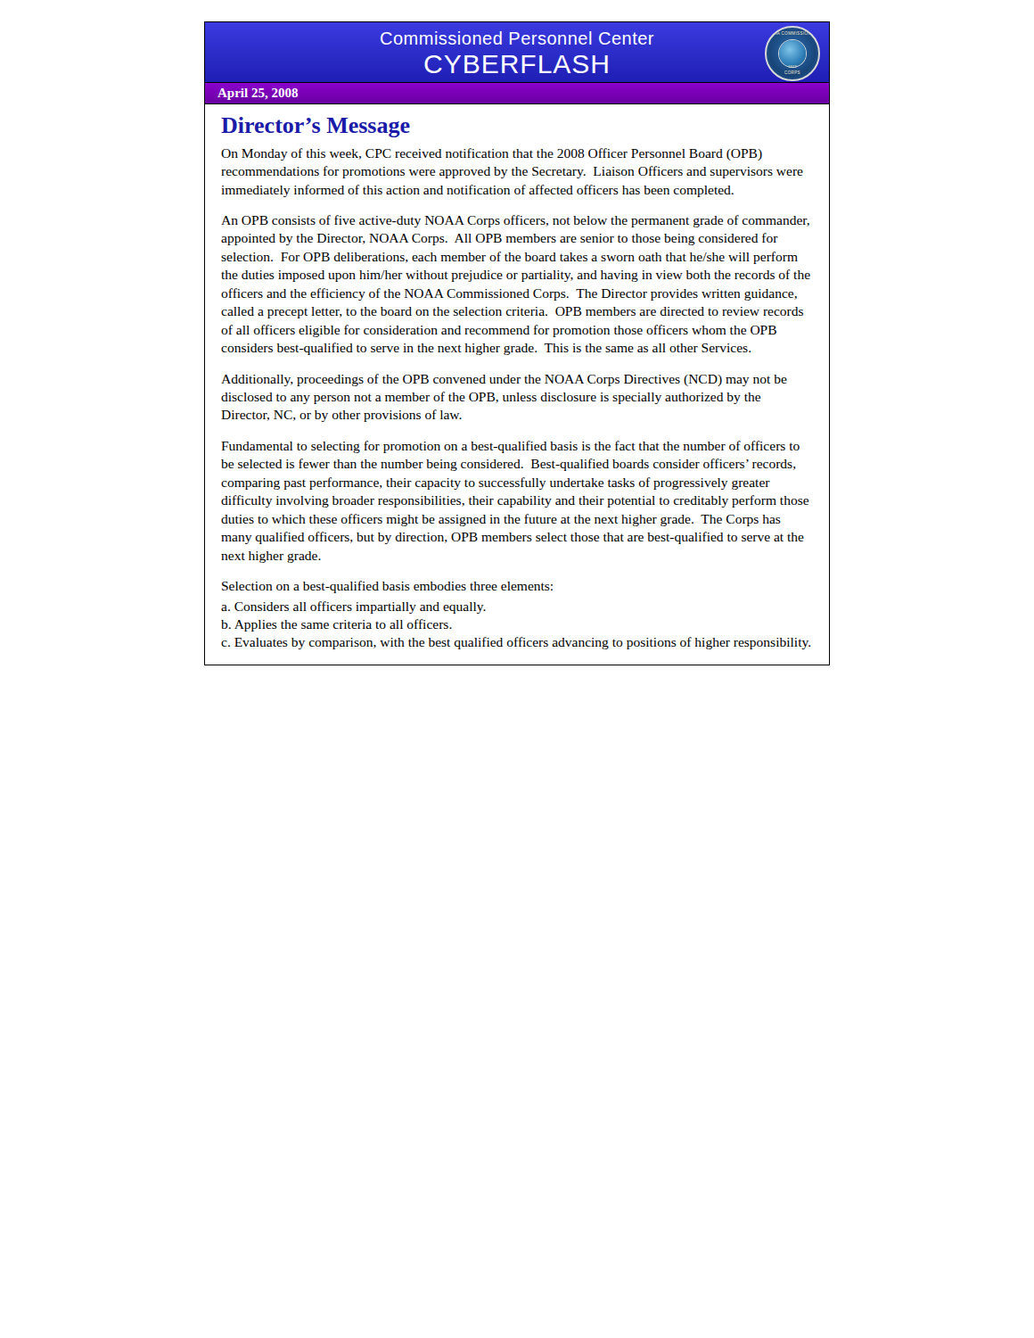NOAA COMMISSIONED
1917
CORPS
Commissioned Personnel Center
CYBERFLASH
April 25, 2008
Director’s Message
On Monday of this week, CPC received notification that the 2008 Officer Personnel Board (OPB) recommendations for promotions were approved by the Secretary. Liaison Officers and supervisors were immediately informed of this action and notification of affected officers has been completed.
An OPB consists of five active-duty NOAA Corps officers, not below the permanent grade of commander, appointed by the Director, NOAA Corps. All OPB members are senior to those being considered for selection. For OPB deliberations, each member of the board takes a sworn oath that he/she will perform the duties imposed upon him/her without prejudice or partiality, and having in view both the records of the officers and the efficiency of the NOAA Commissioned Corps. The Director provides written guidance, called a precept letter, to the board on the selection criteria. OPB members are directed to review records of all officers eligible for consideration and recommend for promotion those officers whom the OPB considers best-qualified to serve in the next higher grade. This is the same as all other Services.
Additionally, proceedings of the OPB convened under the NOAA Corps Directives (NCD) may not be disclosed to any person not a member of the OPB, unless disclosure is specially authorized by the Director, NC, or by other provisions of law.
Fundamental to selecting for promotion on a best-qualified basis is the fact that the number of officers to be selected is fewer than the number being considered. Best-qualified boards consider officers’ records, comparing past performance, their capacity to successfully undertake tasks of progressively greater difficulty involving broader responsibilities, their capability and their potential to creditably perform those duties to which these officers might be assigned in the future at the next higher grade. The Corps has many qualified officers, but by direction, OPB members select those that are best-qualified to serve at the next higher grade.
Selection on a best-qualified basis embodies three elements:
a. Considers all officers impartially and equally.
b. Applies the same criteria to all officers.
c. Evaluates by comparison, with the best qualified officers advancing to positions of higher responsibility.